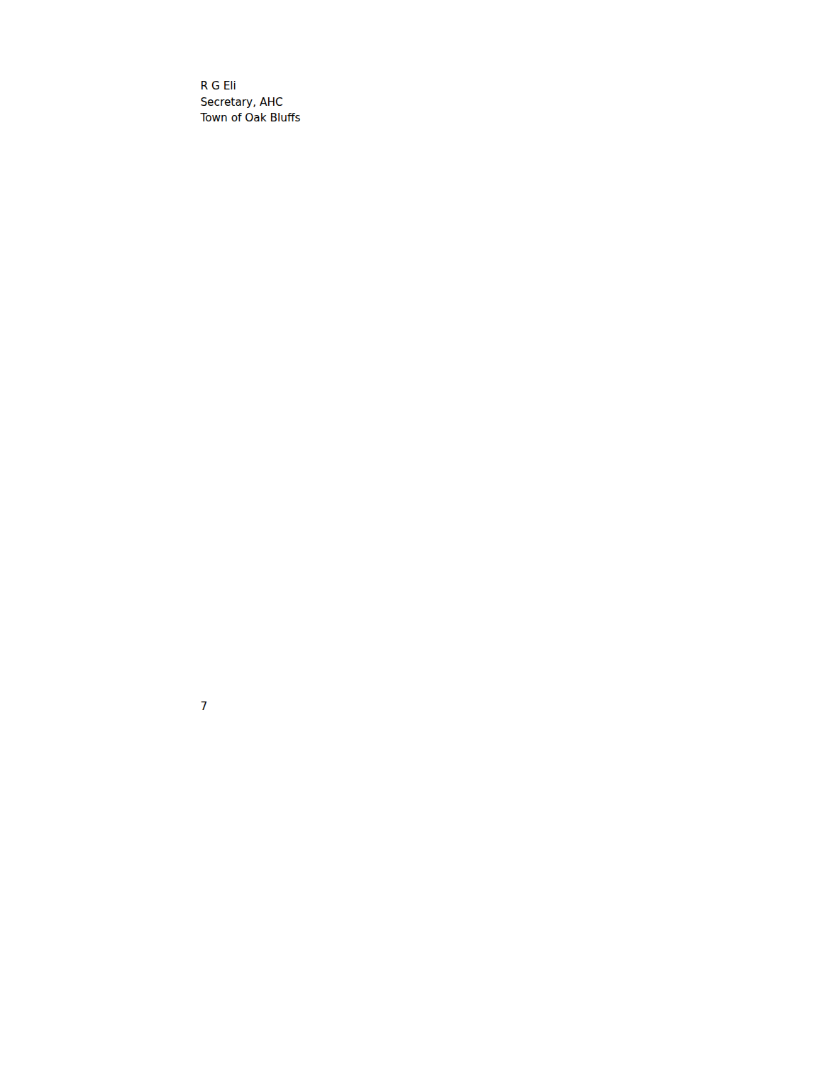R G Eli Secretary, AHC Town of Oak Bluffs
7